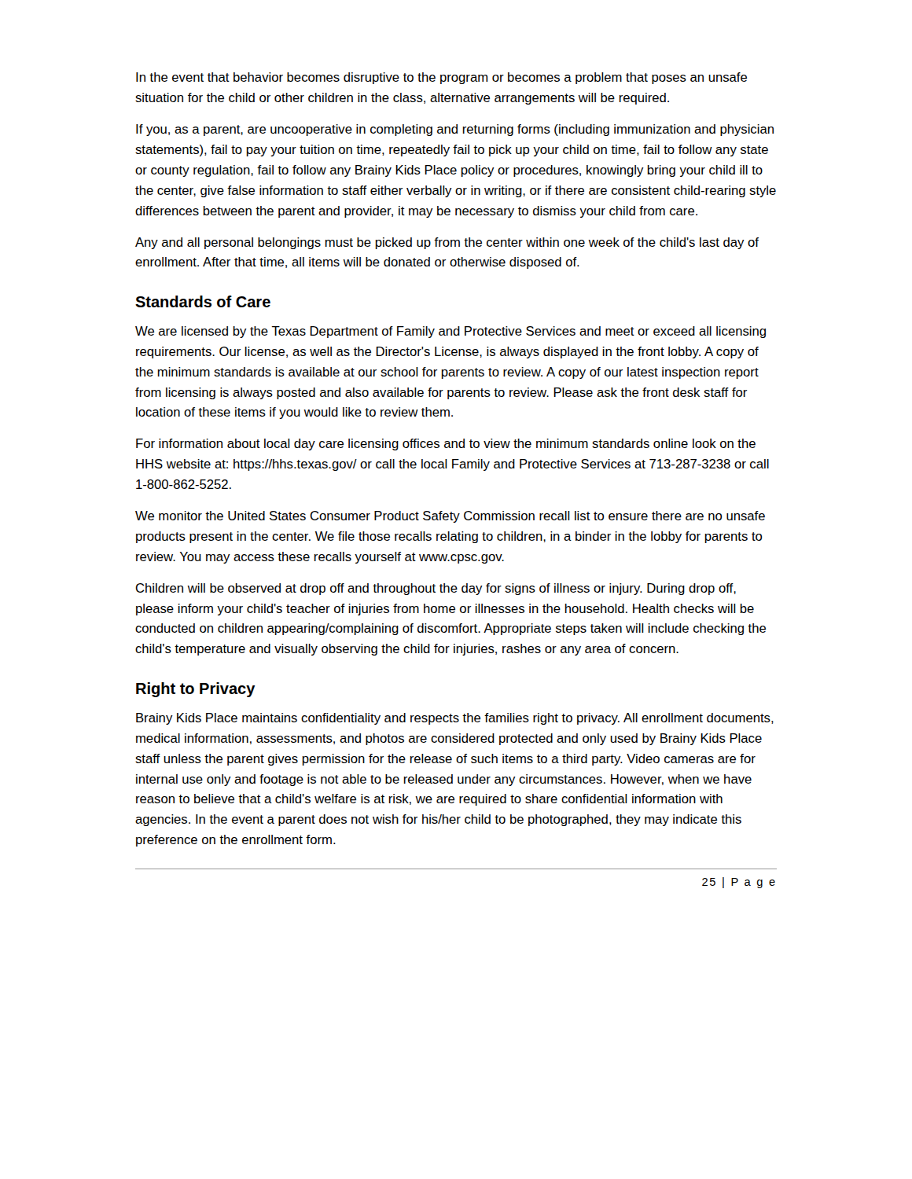In the event that behavior becomes disruptive to the program or becomes a problem that poses an unsafe situation for the child or other children in the class, alternative arrangements will be required.
If you, as a parent, are uncooperative in completing and returning forms (including immunization and physician statements), fail to pay your tuition on time, repeatedly fail to pick up your child on time, fail to follow any state or county regulation, fail to follow any Brainy Kids Place policy or procedures, knowingly bring your child ill to the center, give false information to staff either verbally or in writing, or if there are consistent child-rearing style differences between the parent and provider, it may be necessary to dismiss your child from care.
Any and all personal belongings must be picked up from the center within one week of the child's last day of enrollment. After that time, all items will be donated or otherwise disposed of.
Standards of Care
We are licensed by the Texas Department of Family and Protective Services and meet or exceed all licensing requirements. Our license, as well as the Director's License, is always displayed in the front lobby. A copy of the minimum standards is available at our school for parents to review. A copy of our latest inspection report from licensing is always posted and also available for parents to review. Please ask the front desk staff for location of these items if you would like to review them.
For information about local day care licensing offices and to view the minimum standards online look on the HHS website at: https://hhs.texas.gov/ or call the local Family and Protective Services at 713-287-3238 or call 1-800-862-5252.
We monitor the United States Consumer Product Safety Commission recall list to ensure there are no unsafe products present in the center. We file those recalls relating to children, in a binder in the lobby for parents to review. You may access these recalls yourself at www.cpsc.gov.
Children will be observed at drop off and throughout the day for signs of illness or injury. During drop off, please inform your child's teacher of injuries from home or illnesses in the household. Health checks will be conducted on children appearing/complaining of discomfort. Appropriate steps taken will include checking the child's temperature and visually observing the child for injuries, rashes or any area of concern.
Right to Privacy
Brainy Kids Place maintains confidentiality and respects the families right to privacy. All enrollment documents, medical information, assessments, and photos are considered protected and only used by Brainy Kids Place staff unless the parent gives permission for the release of such items to a third party. Video cameras are for internal use only and footage is not able to be released under any circumstances. However, when we have reason to believe that a child's welfare is at risk, we are required to share confidential information with agencies. In the event a parent does not wish for his/her child to be photographed, they may indicate this preference on the enrollment form.
25 | P a g e